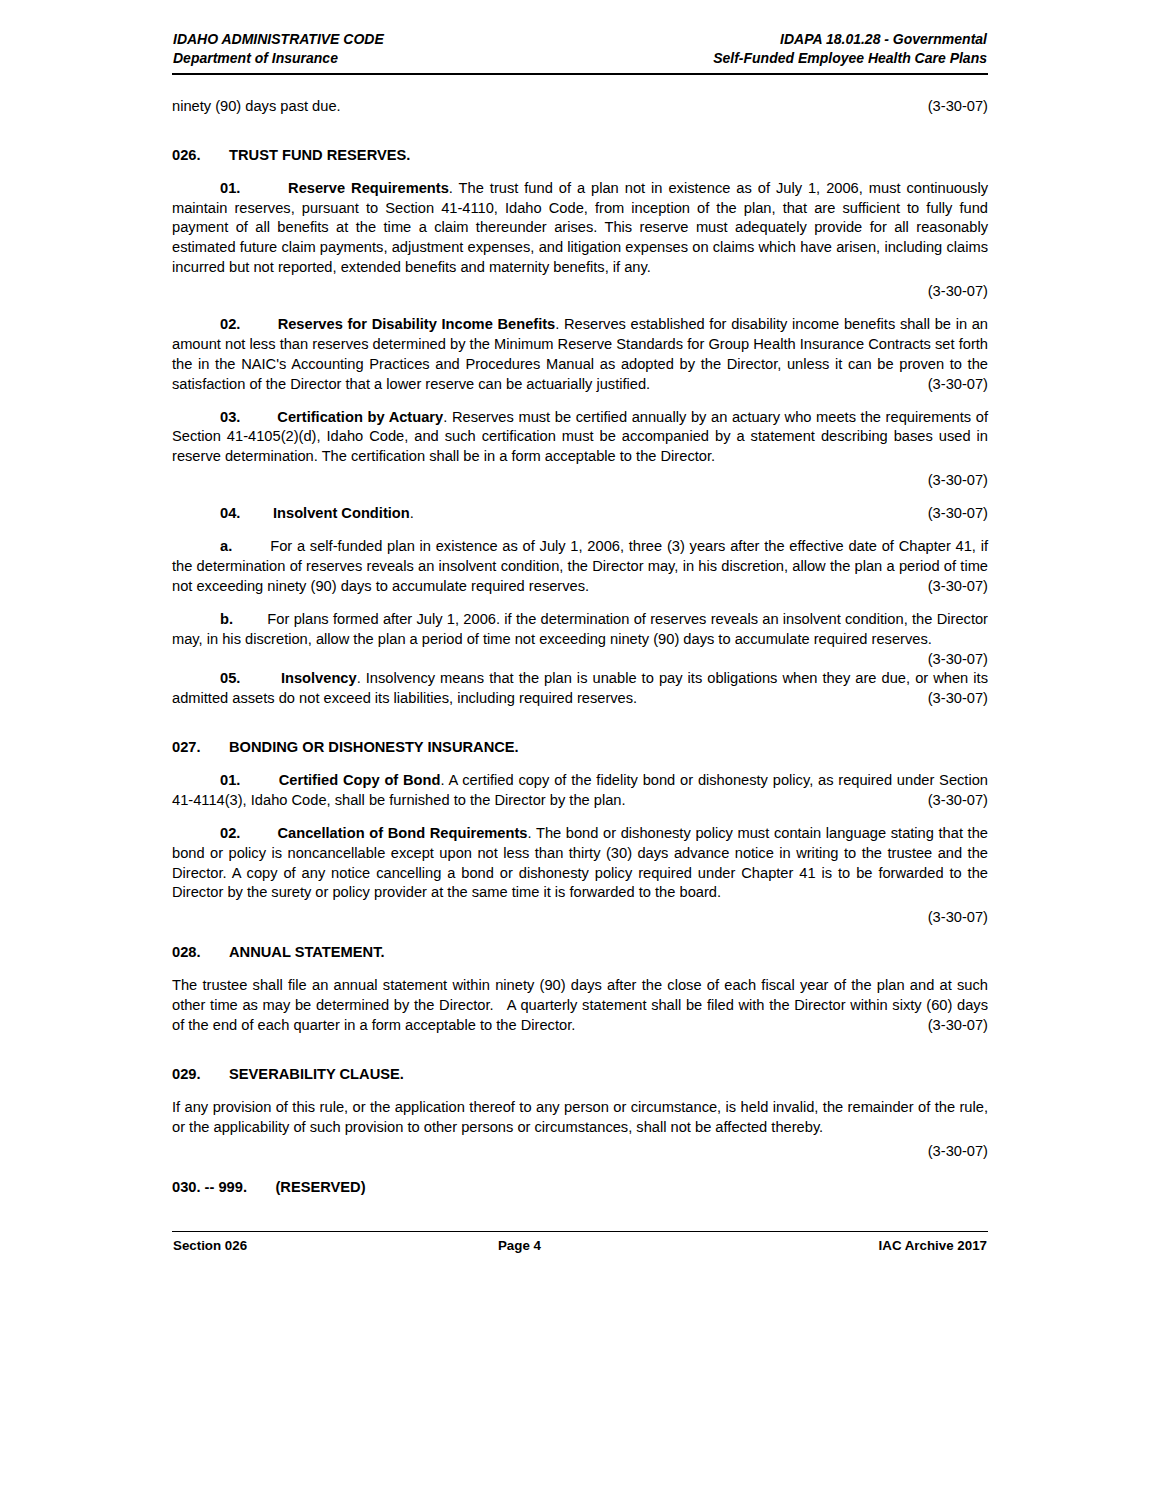| IDAHO ADMINISTRATIVE CODE Department of Insurance | IDAPA 18.01.28 - Governmental Self-Funded Employee Health Care Plans |
ninety (90) days past due.(3-30-07)
026. TRUST FUND RESERVES.
01. Reserve Requirements. The trust fund of a plan not in existence as of July 1, 2006, must continuously maintain reserves, pursuant to Section 41-4110, Idaho Code, from inception of the plan, that are sufficient to fully fund payment of all benefits at the time a claim thereunder arises. This reserve must adequately provide for all reasonably estimated future claim payments, adjustment expenses, and litigation expenses on claims which have arisen, including claims incurred but not reported, extended benefits and maternity benefits, if any.
(3-30-07)
02. Reserves for Disability Income Benefits. Reserves established for disability income benefits shall be in an amount not less than reserves determined by the Minimum Reserve Standards for Group Health Insurance Contracts set forth the in the NAIC's Accounting Practices and Procedures Manual as adopted by the Director, unless it can be proven to the satisfaction of the Director that a lower reserve can be actuarially justified.(3-30-07)
03. Certification by Actuary. Reserves must be certified annually by an actuary who meets the requirements of Section 41-4105(2)(d), Idaho Code, and such certification must be accompanied by a statement describing bases used in reserve determination. The certification shall be in a form acceptable to the Director.
(3-30-07)
04. Insolvent Condition.(3-30-07)
a. For a self-funded plan in existence as of July 1, 2006, three (3) years after the effective date of Chapter 41, if the determination of reserves reveals an insolvent condition, the Director may, in his discretion, allow the plan a period of time not exceeding ninety (90) days to accumulate required reserves.(3-30-07)
b. For plans formed after July 1, 2006. if the determination of reserves reveals an insolvent condition, the Director may, in his discretion, allow the plan a period of time not exceeding ninety (90) days to accumulate required reserves.(3-30-07)
05. Insolvency. Insolvency means that the plan is unable to pay its obligations when they are due, or when its admitted assets do not exceed its liabilities, including required reserves.(3-30-07)
027. BONDING OR DISHONESTY INSURANCE.
01. Certified Copy of Bond. A certified copy of the fidelity bond or dishonesty policy, as required under Section 41-4114(3), Idaho Code, shall be furnished to the Director by the plan.(3-30-07)
02. Cancellation of Bond Requirements. The bond or dishonesty policy must contain language stating that the bond or policy is noncancellable except upon not less than thirty (30) days advance notice in writing to the trustee and the Director. A copy of any notice cancelling a bond or dishonesty policy required under Chapter 41 is to be forwarded to the Director by the surety or policy provider at the same time it is forwarded to the board.
(3-30-07)
028. ANNUAL STATEMENT.
The trustee shall file an annual statement within ninety (90) days after the close of each fiscal year of the plan and at such other time as may be determined by the Director. A quarterly statement shall be filed with the Director within sixty (60) days of the end of each quarter in a form acceptable to the Director.(3-30-07)
029. SEVERABILITY CLAUSE.
If any provision of this rule, or the application thereof to any person or circumstance, is held invalid, the remainder of the rule, or the applicability of such provision to other persons or circumstances, shall not be affected thereby.
(3-30-07)
030. -- 999. (RESERVED)
| Section 026 | Page 4 | IAC Archive 2017 |